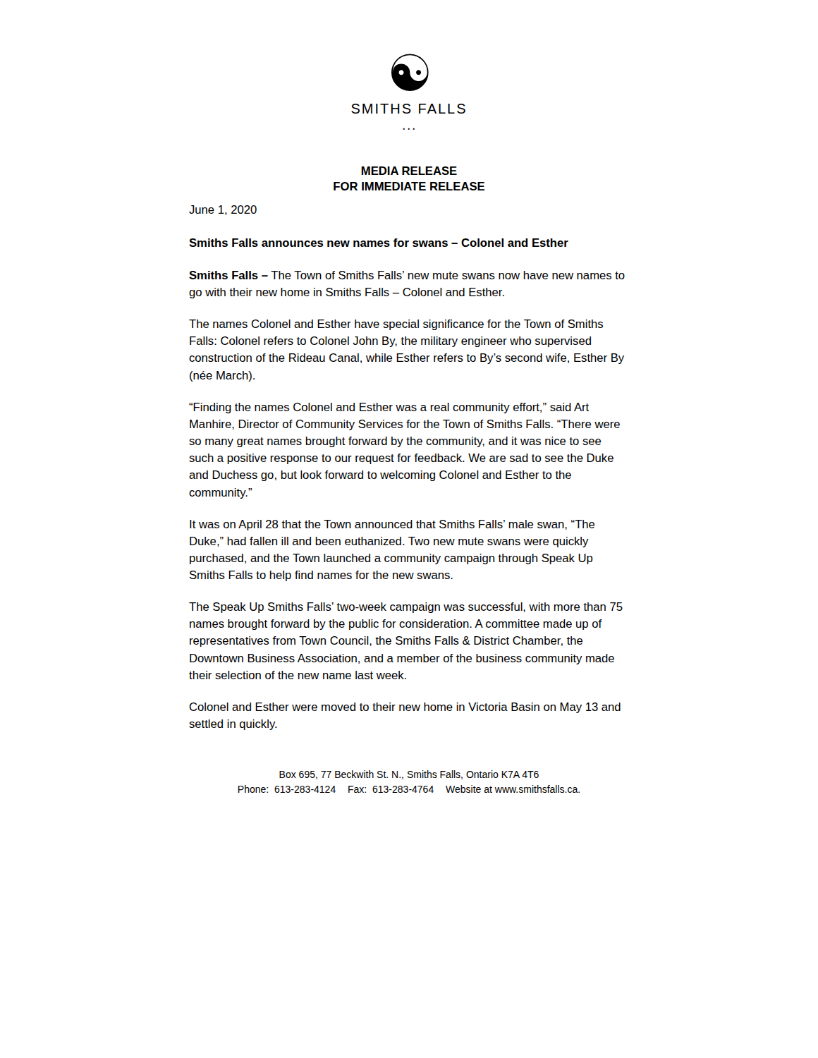☯
SMITHS FALLS
‧‧‧
MEDIA RELEASE
FOR IMMEDIATE RELEASE
June 1, 2020
Smiths Falls announces new names for swans – Colonel and Esther
Smiths Falls – The Town of Smiths Falls’ new mute swans now have new names to go with their new home in Smiths Falls – Colonel and Esther.
The names Colonel and Esther have special significance for the Town of Smiths Falls: Colonel refers to Colonel John By, the military engineer who supervised construction of the Rideau Canal, while Esther refers to By’s second wife, Esther By (née March).
“Finding the names Colonel and Esther was a real community effort,” said Art Manhire, Director of Community Services for the Town of Smiths Falls. “There were so many great names brought forward by the community, and it was nice to see such a positive response to our request for feedback. We are sad to see the Duke and Duchess go, but look forward to welcoming Colonel and Esther to the community.”
It was on April 28 that the Town announced that Smiths Falls’ male swan, “The Duke,” had fallen ill and been euthanized. Two new mute swans were quickly purchased, and the Town launched a community campaign through Speak Up Smiths Falls to help find names for the new swans.
The Speak Up Smiths Falls’ two-week campaign was successful, with more than 75 names brought forward by the public for consideration. A committee made up of representatives from Town Council, the Smiths Falls & District Chamber, the Downtown Business Association, and a member of the business community made their selection of the new name last week.
Colonel and Esther were moved to their new home in Victoria Basin on May 13 and settled in quickly.
Box 695, 77 Beckwith St. N., Smiths Falls, Ontario K7A 4T6
Phone: 613-283-4124 Fax: 613-283-4764 Website at www.smithsfalls.ca.